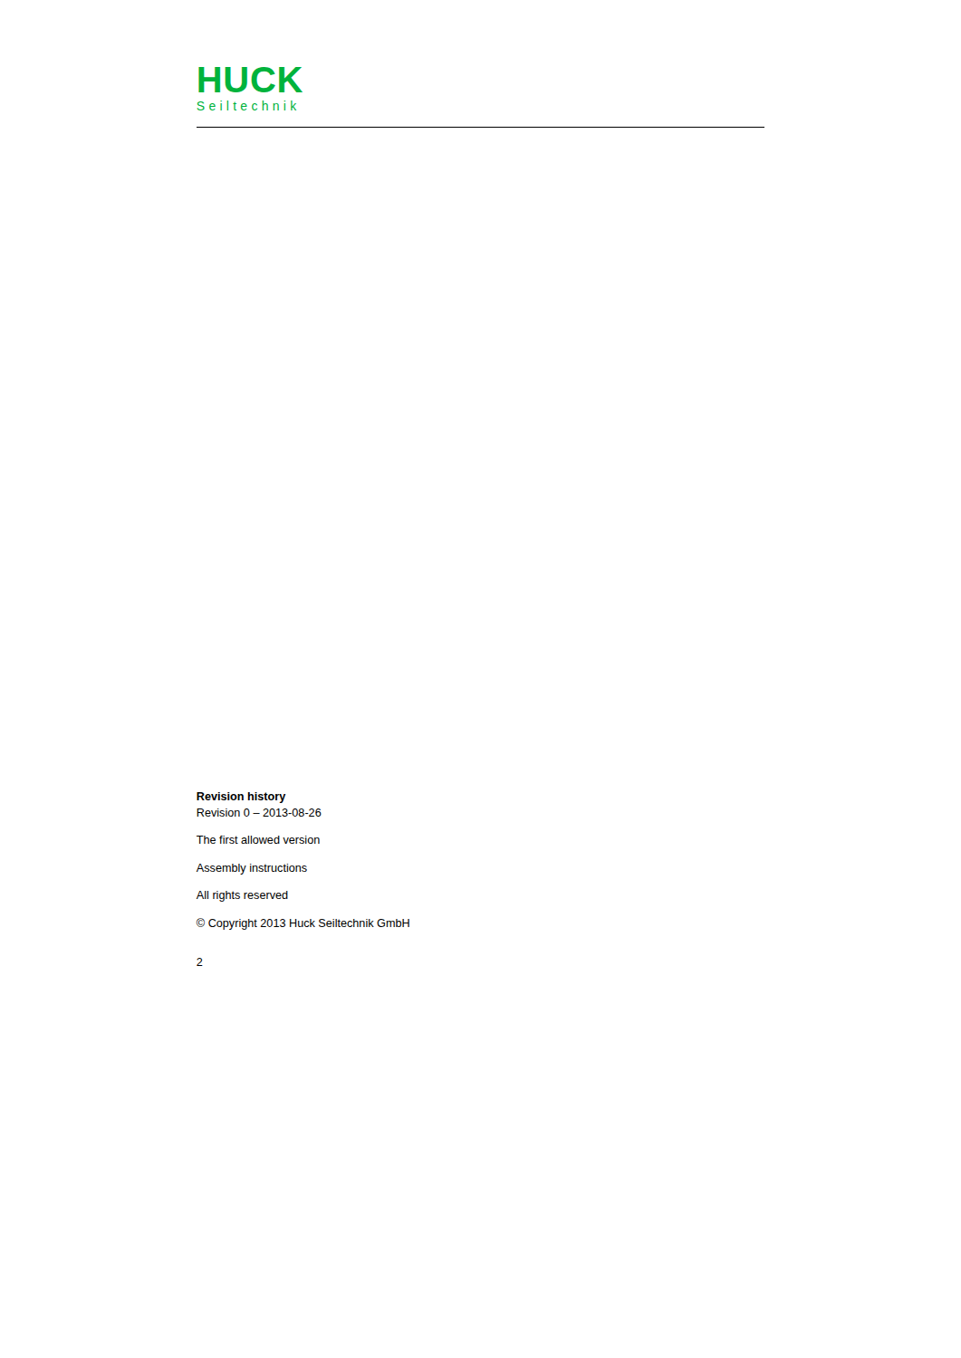HUCK
Seiltechnik
Revision history
Revision 0 – 2013-08-26
The first allowed version
Assembly instructions
All rights reserved
© Copyright 2013 Huck Seiltechnik GmbH
2